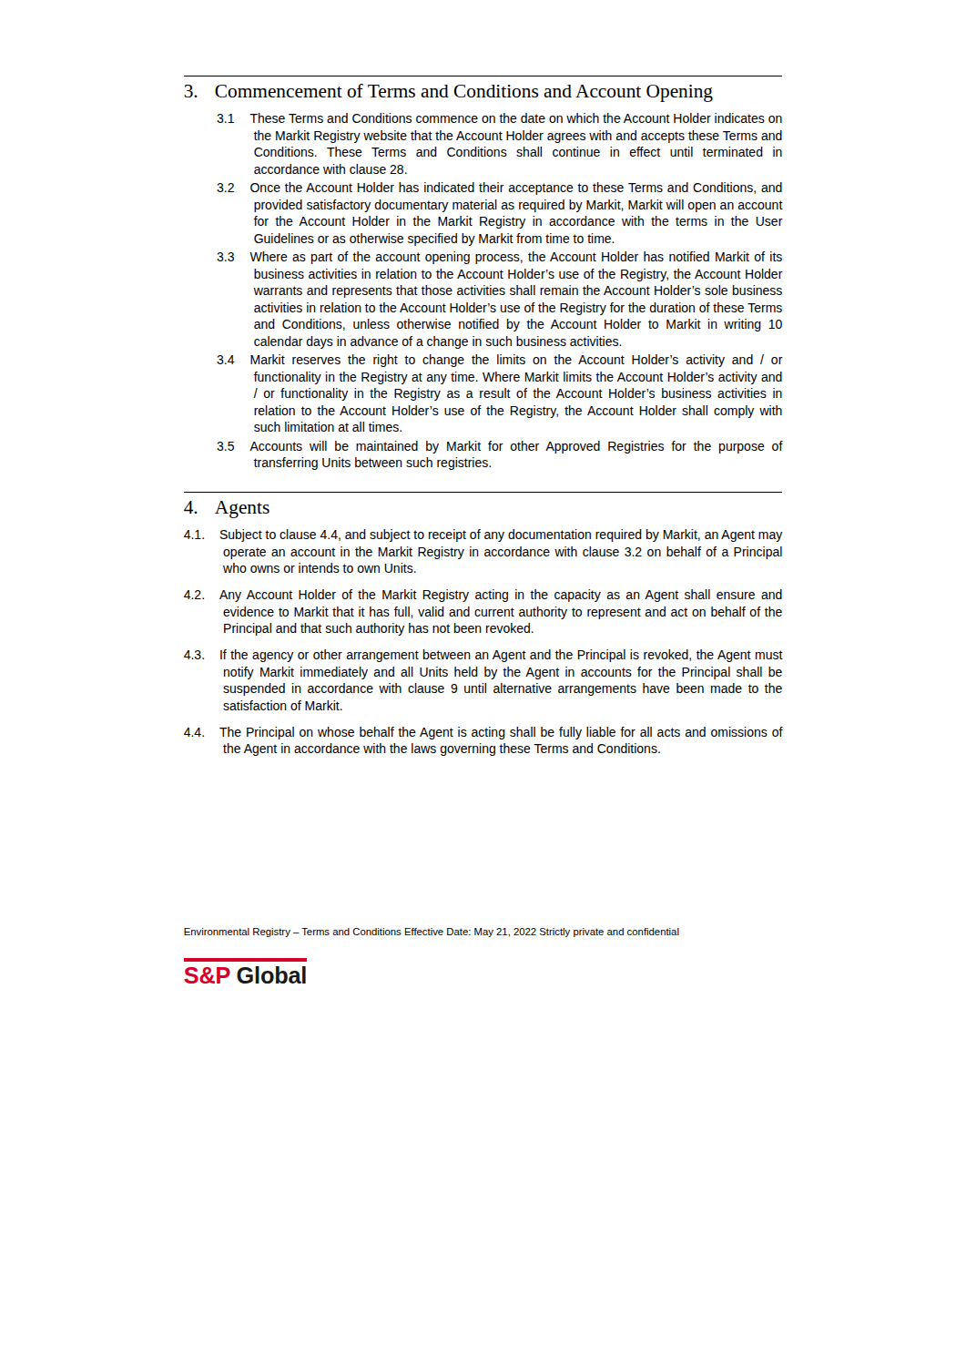3. Commencement of Terms and Conditions and Account Opening
3.1 These Terms and Conditions commence on the date on which the Account Holder indicates on the Markit Registry website that the Account Holder agrees with and accepts these Terms and Conditions. These Terms and Conditions shall continue in effect until terminated in accordance with clause 28.
3.2 Once the Account Holder has indicated their acceptance to these Terms and Conditions, and provided satisfactory documentary material as required by Markit, Markit will open an account for the Account Holder in the Markit Registry in accordance with the terms in the User Guidelines or as otherwise specified by Markit from time to time.
3.3 Where as part of the account opening process, the Account Holder has notified Markit of its business activities in relation to the Account Holder’s use of the Registry, the Account Holder warrants and represents that those activities shall remain the Account Holder’s sole business activities in relation to the Account Holder’s use of the Registry for the duration of these Terms and Conditions, unless otherwise notified by the Account Holder to Markit in writing 10 calendar days in advance of a change in such business activities.
3.4 Markit reserves the right to change the limits on the Account Holder’s activity and / or functionality in the Registry at any time. Where Markit limits the Account Holder’s activity and / or functionality in the Registry as a result of the Account Holder’s business activities in relation to the Account Holder’s use of the Registry, the Account Holder shall comply with such limitation at all times.
3.5 Accounts will be maintained by Markit for other Approved Registries for the purpose of transferring Units between such registries.
4. Agents
4.1. Subject to clause 4.4, and subject to receipt of any documentation required by Markit, an Agent may operate an account in the Markit Registry in accordance with clause 3.2 on behalf of a Principal who owns or intends to own Units.
4.2. Any Account Holder of the Markit Registry acting in the capacity as an Agent shall ensure and evidence to Markit that it has full, valid and current authority to represent and act on behalf of the Principal and that such authority has not been revoked.
4.3. If the agency or other arrangement between an Agent and the Principal is revoked, the Agent must notify Markit immediately and all Units held by the Agent in accounts for the Principal shall be suspended in accordance with clause 9 until alternative arrangements have been made to the satisfaction of Markit.
4.4. The Principal on whose behalf the Agent is acting shall be fully liable for all acts and omissions of the Agent in accordance with the laws governing these Terms and Conditions.
Environmental Registry – Terms and Conditions Effective Date: May 21, 2022 Strictly private and confidential
S&P Global